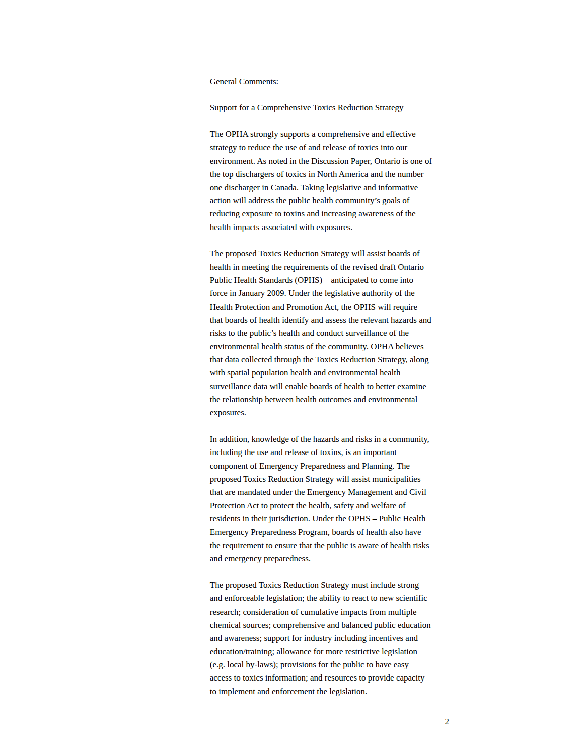General Comments:
Support for a Comprehensive Toxics Reduction Strategy
The OPHA strongly supports a comprehensive and effective strategy to reduce the use of and release of toxics into our environment. As noted in the Discussion Paper, Ontario is one of the top dischargers of toxics in North America and the number one discharger in Canada. Taking legislative and informative action will address the public health community’s goals of reducing exposure to toxins and increasing awareness of the health impacts associated with exposures.
The proposed Toxics Reduction Strategy will assist boards of health in meeting the requirements of the revised draft Ontario Public Health Standards (OPHS) – anticipated to come into force in January 2009. Under the legislative authority of the Health Protection and Promotion Act, the OPHS will require that boards of health identify and assess the relevant hazards and risks to the public’s health and conduct surveillance of the environmental health status of the community. OPHA believes that data collected through the Toxics Reduction Strategy, along with spatial population health and environmental health surveillance data will enable boards of health to better examine the relationship between health outcomes and environmental exposures.
In addition, knowledge of the hazards and risks in a community, including the use and release of toxins, is an important component of Emergency Preparedness and Planning. The proposed Toxics Reduction Strategy will assist municipalities that are mandated under the Emergency Management and Civil Protection Act to protect the health, safety and welfare of residents in their jurisdiction. Under the OPHS – Public Health Emergency Preparedness Program, boards of health also have the requirement to ensure that the public is aware of health risks and emergency preparedness.
The proposed Toxics Reduction Strategy must include strong and enforceable legislation; the ability to react to new scientific research; consideration of cumulative impacts from multiple chemical sources; comprehensive and balanced public education and awareness; support for industry including incentives and education/training; allowance for more restrictive legislation (e.g. local by-laws); provisions for the public to have easy access to toxics information; and resources to provide capacity to implement and enforcement the legislation.
2